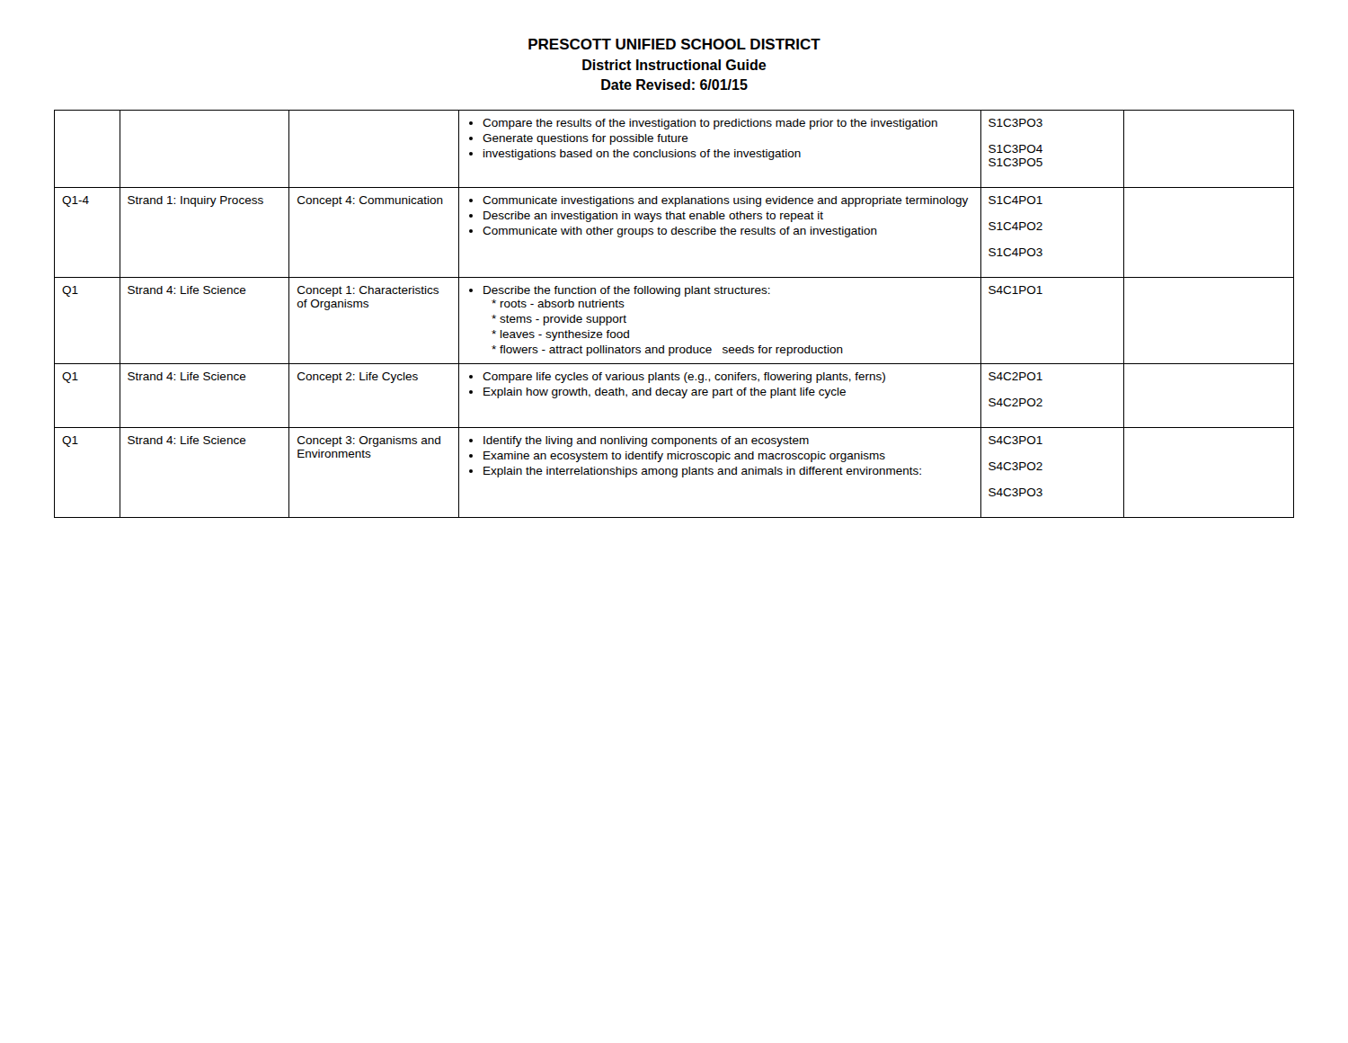PRESCOTT UNIFIED SCHOOL DISTRICT
District Instructional Guide
Date Revised: 6/01/15
| | | | Compare the results of the investigation to predictions made prior to the investigation Generate questions for possible future investigations based on the conclusions of the investigation | S1C3PO3 S1C3PO4 S1C3PO5 | |
| Q1-4 | Strand 1: Inquiry Process | Concept 4: Communication | Communicate investigations and explanations using evidence and appropriate terminology Describe an investigation in ways that enable others to repeat it Communicate with other groups to describe the results of an investigation | S1C4PO1 S1C4PO2 S1C4PO3 | |
| Q1 | Strand 4: Life Science | Concept 1: Characteristics of Organisms | Describe the function of the following plant structures: * roots - absorb nutrients * stems - provide support * leaves - synthesize food * flowers - attract pollinators and produce seeds for reproduction | S4C1PO1 | |
| Q1 | Strand 4: Life Science | Concept 2: Life Cycles | Compare life cycles of various plants (e.g., conifers, flowering plants, ferns) Explain how growth, death, and decay are part of the plant life cycle | S4C2PO1 S4C2PO2 | |
| Q1 | Strand 4: Life Science | Concept 3: Organisms and Environments | Identify the living and nonliving components of an ecosystem Examine an ecosystem to identify microscopic and macroscopic organisms Explain the interrelationships among plants and animals in different environments: | S4C3PO1 S4C3PO2 S4C3PO3 | |